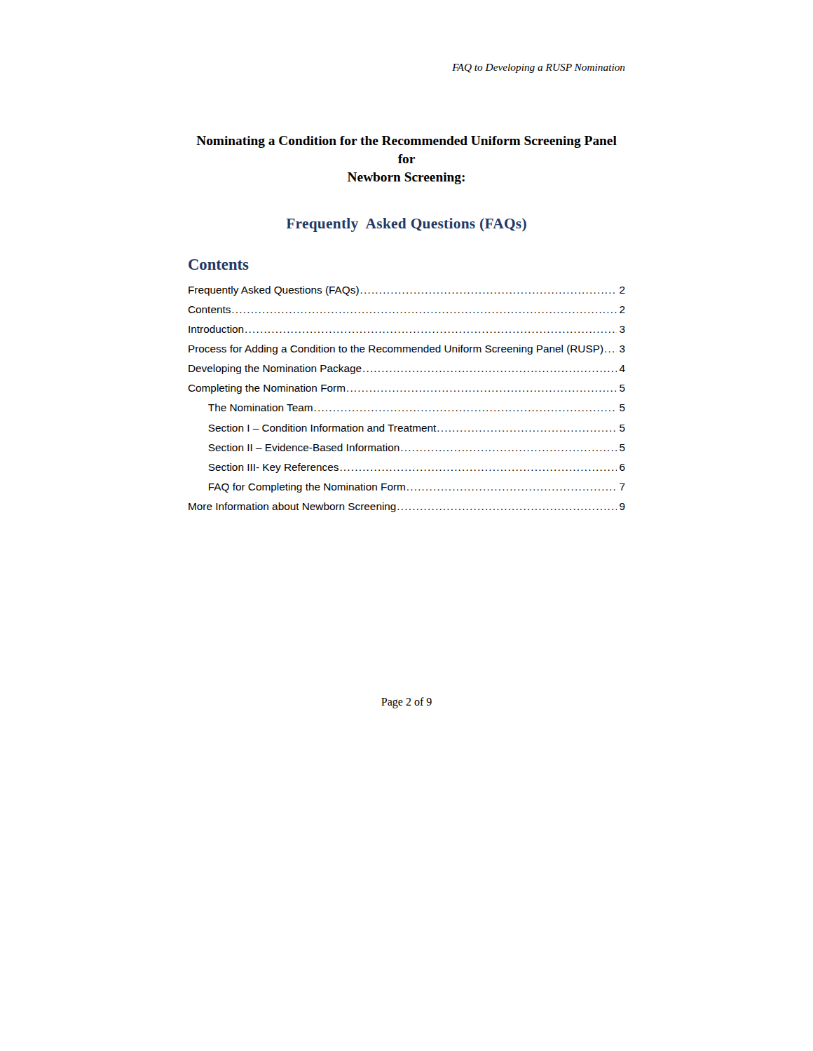FAQ to Developing a RUSP Nomination
Nominating a Condition for the Recommended Uniform Screening Panel for
Newborn Screening:
Frequently Asked Questions (FAQs)
Contents
Frequently Asked Questions (FAQs) ............................................................................................... 2
Contents ......................................................................................................................... 2
Introduction ..................................................................................................................... 3
Process for Adding a Condition to the Recommended Uniform Screening Panel (RUSP) ................... 3
Developing the Nomination Package ............................................................................... 4
Completing the Nomination Form ................................................................................... 5
The Nomination Team ......................................................................................... 5
Section I – Condition Information and Treatment ......................................................... 5
Section II – Evidence-Based Information ..................................................................... 5
Section III- Key References ....................................................................................... 6
FAQ for Completing the Nomination Form .................................................................. 7
More Information about Newborn Screening .................................................................. 9
Page 2 of 9